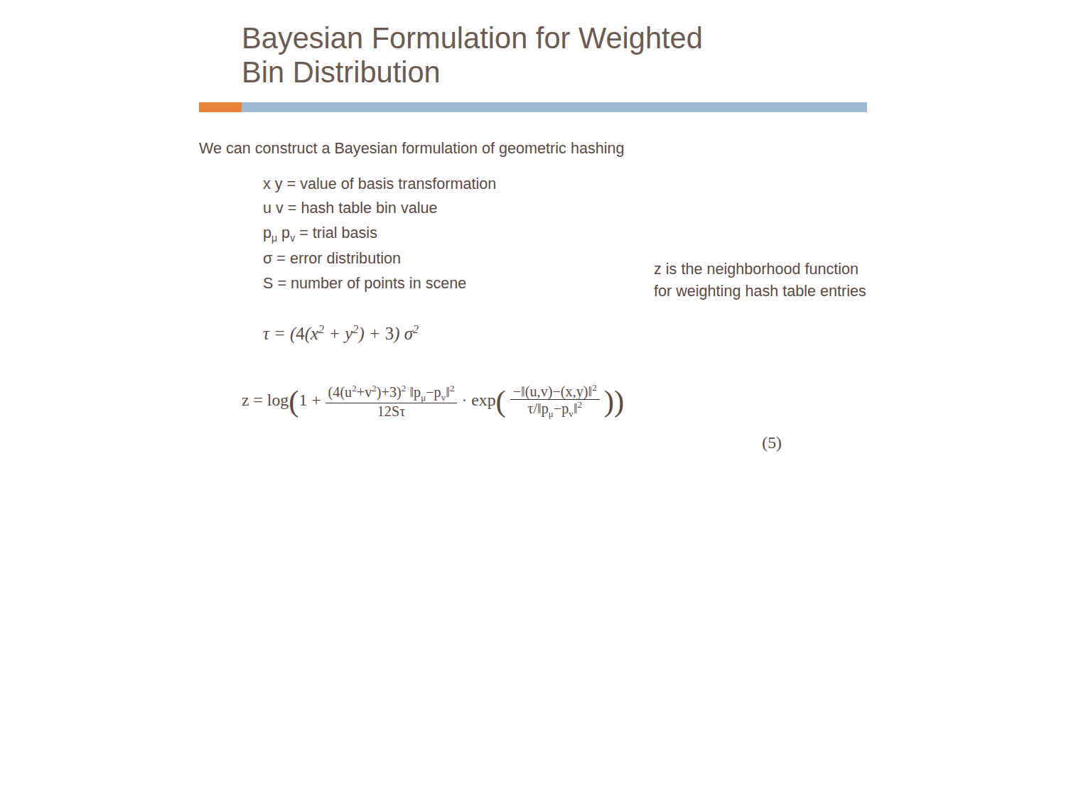Bayesian Formulation for Weighted
Bin Distribution
We can construct a Bayesian formulation of geometric hashing
x y = value of basis transformation
u v = hash table bin value
pμ pv = trial basis
σ = error distribution
S = number of points in scene
z is the neighborhood function for weighting hash table entries
τ = (4(x2 + y2) + 3) σ2
z = log(1 + (4(u2+v2)+3)2 ‖pμ−pv‖2 12Sτ · exp( −‖(u,v)−(x,y)‖2 τ/‖pμ−pv‖2 )) (5)